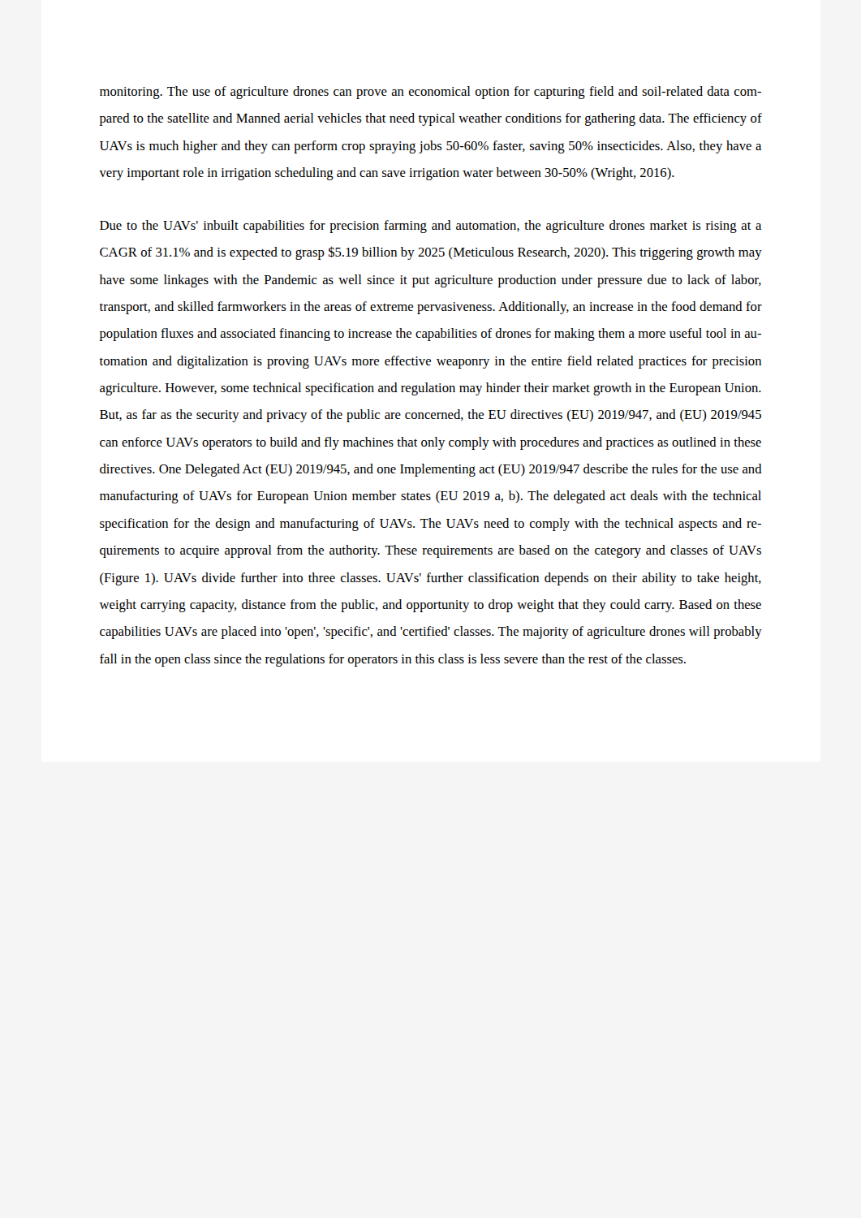monitoring. The use of agriculture drones can prove an economical option for capturing field and soil-related data compared to the satellite and Manned aerial vehicles that need typical weather conditions for gathering data. The efficiency of UAVs is much higher and they can perform crop spraying jobs 50-60% faster, saving 50% insecticides. Also, they have a very important role in irrigation scheduling and can save irrigation water between 30-50% (Wright, 2016).
Due to the UAVs' inbuilt capabilities for precision farming and automation, the agriculture drones market is rising at a CAGR of 31.1% and is expected to grasp $5.19 billion by 2025 (Meticulous Research, 2020). This triggering growth may have some linkages with the Pandemic as well since it put agriculture production under pressure due to lack of labor, transport, and skilled farmworkers in the areas of extreme pervasiveness. Additionally, an increase in the food demand for population fluxes and associated financing to increase the capabilities of drones for making them a more useful tool in automation and digitalization is proving UAVs more effective weaponry in the entire field related practices for precision agriculture. However, some technical specification and regulation may hinder their market growth in the European Union. But, as far as the security and privacy of the public are concerned, the EU directives (EU) 2019/947, and (EU) 2019/945 can enforce UAVs operators to build and fly machines that only comply with procedures and practices as outlined in these directives. One Delegated Act (EU) 2019/945, and one Implementing act (EU) 2019/947 describe the rules for the use and manufacturing of UAVs for European Union member states (EU 2019 a, b). The delegated act deals with the technical specification for the design and manufacturing of UAVs. The UAVs need to comply with the technical aspects and requirements to acquire approval from the authority. These requirements are based on the category and classes of UAVs (Figure 1). UAVs divide further into three classes. UAVs' further classification depends on their ability to take height, weight carrying capacity, distance from the public, and opportunity to drop weight that they could carry. Based on these capabilities UAVs are placed into 'open', 'specific', and 'certified' classes. The majority of agriculture drones will probably fall in the open class since the regulations for operators in this class is less severe than the rest of the classes.